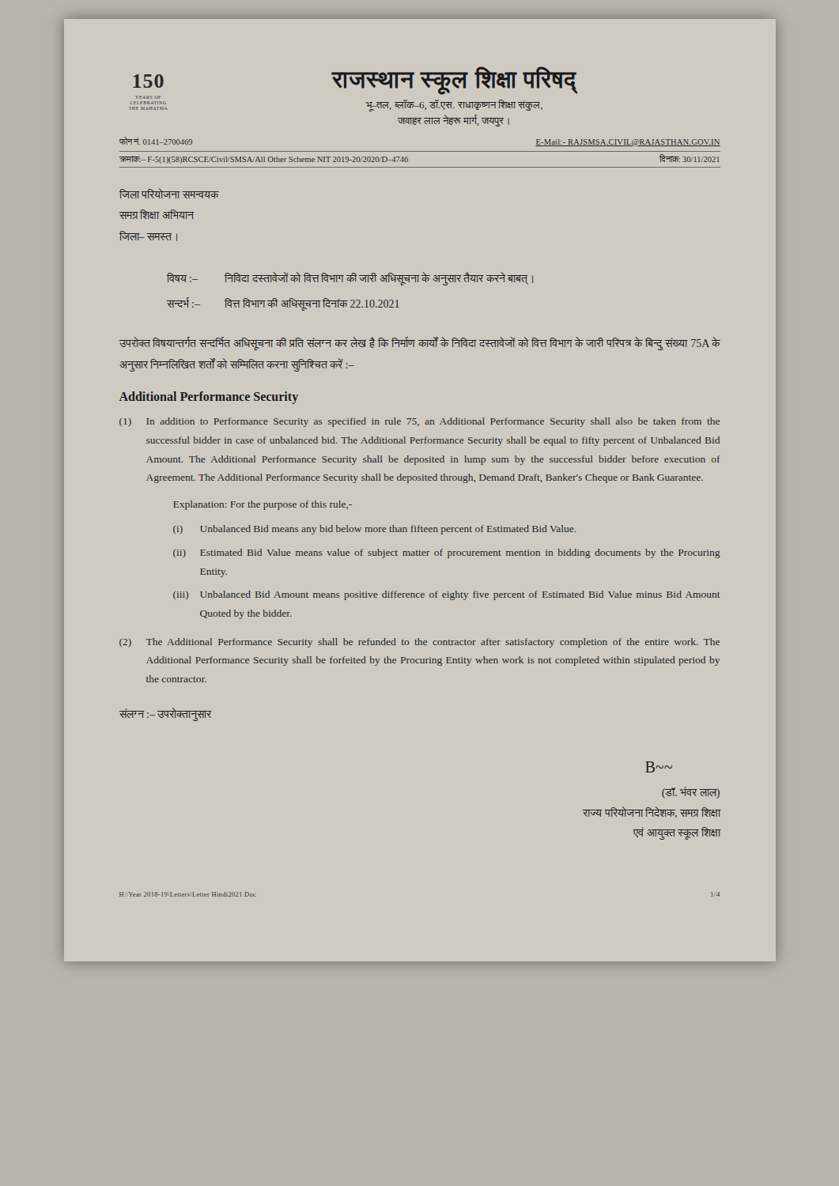150 YEARS OF CELEBRATING THE MAHATMA
राजस्थान स्कूल शिक्षा परिषद्
भू–तल, ब्लॉक–6, डॉ.एस. राधाकृष्णन शिक्षा संकुल,
जवाहर लाल नेहरू मार्ग, जयपुर।
फोन नं. 0141–2700469 E-Mail:- RAJSMSA.CIVIL@RAJASTHAN.GOV.IN
क्रमांक:– F-5(1)(58)RCSCE/Civil/SMSA/All Other Scheme NIT 2019-20/2020/D–4746 दिनांक: 30/11/2021
जिला परियोजना समन्वयक
समग्र शिक्षा अभियान
जिला– समस्त।
विषय :– निविदा दस्तावेजों को वित्त विभाग की जारी अधिसूचना के अनुसार तैयार करने बाबत्।
सन्दर्भ :– वित्त विभाग की अधिसूचना दिनांक 22.10.2021
उपरोक्त विषयान्तर्गत सन्दर्भित अधिसूचना की प्रति संलग्न कर लेख है कि निर्माण कार्यों के निविदा दस्तावेजों को वित्त विभाग के जारी परिपत्र के बिन्दु संख्या 75A के अनुसार निम्नलिखित शर्तों को सम्मिलित करना सुनिश्चित करें :–
Additional Performance Security
In addition to Performance Security as specified in rule 75, an Additional Performance Security shall also be taken from the successful bidder in case of unbalanced bid. The Additional Performance Security shall be equal to fifty percent of Unbalanced Bid Amount. The Additional Performance Security shall be deposited in lump sum by the successful bidder before execution of Agreement. The Additional Performance Security shall be deposited through, Demand Draft, Banker's Cheque or Bank Guarantee.
Explanation: For the purpose of this rule,-
Unbalanced Bid means any bid below more than fifteen percent of Estimated Bid Value.
Estimated Bid Value means value of subject matter of procurement mention in bidding documents by the Procuring Entity.
Unbalanced Bid Amount means positive difference of eighty five percent of Estimated Bid Value minus Bid Amount Quoted by the bidder.
The Additional Performance Security shall be refunded to the contractor after satisfactory completion of the entire work. The Additional Performance Security shall be forfeited by the Procuring Entity when work is not completed within stipulated period by the contractor.
संलग्न :– उपरोक्तानुसार
B~~ (डॉ. भंवर लाल)
राज्य परियोजना निदेशक, समग्र शिक्षा
एवं आयुक्त स्कूल शिक्षा
H:\Year 2018-19\Letters\Letter Hindi2021.Doc 1/4